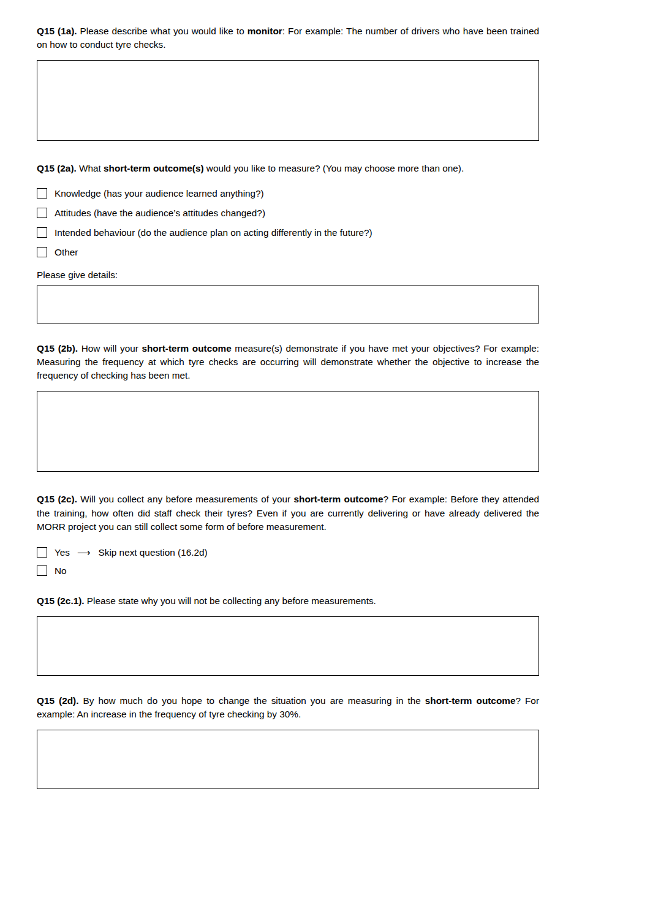Q15 (1a). Please describe what you would like to monitor: For example: The number of drivers who have been trained on how to conduct tyre checks.
Q15 (2a). What short-term outcome(s) would you like to measure? (You may choose more than one).
Knowledge (has your audience learned anything?)
Attitudes (have the audience’s attitudes changed?)
Intended behaviour (do the audience plan on acting differently in the future?)
Other
Please give details:
Q15 (2b). How will your short-term outcome measure(s) demonstrate if you have met your objectives? For example: Measuring the frequency at which tyre checks are occurring will demonstrate whether the objective to increase the frequency of checking has been met.
Q15 (2c). Will you collect any before measurements of your short-term outcome? For example: Before they attended the training, how often did staff check their tyres? Even if you are currently delivering or have already delivered the MORR project you can still collect some form of before measurement.
Yes ⟶ Skip next question (16.2d)
No
Q15 (2c.1). Please state why you will not be collecting any before measurements.
Q15 (2d). By how much do you hope to change the situation you are measuring in the short-term outcome? For example: An increase in the frequency of tyre checking by 30%.